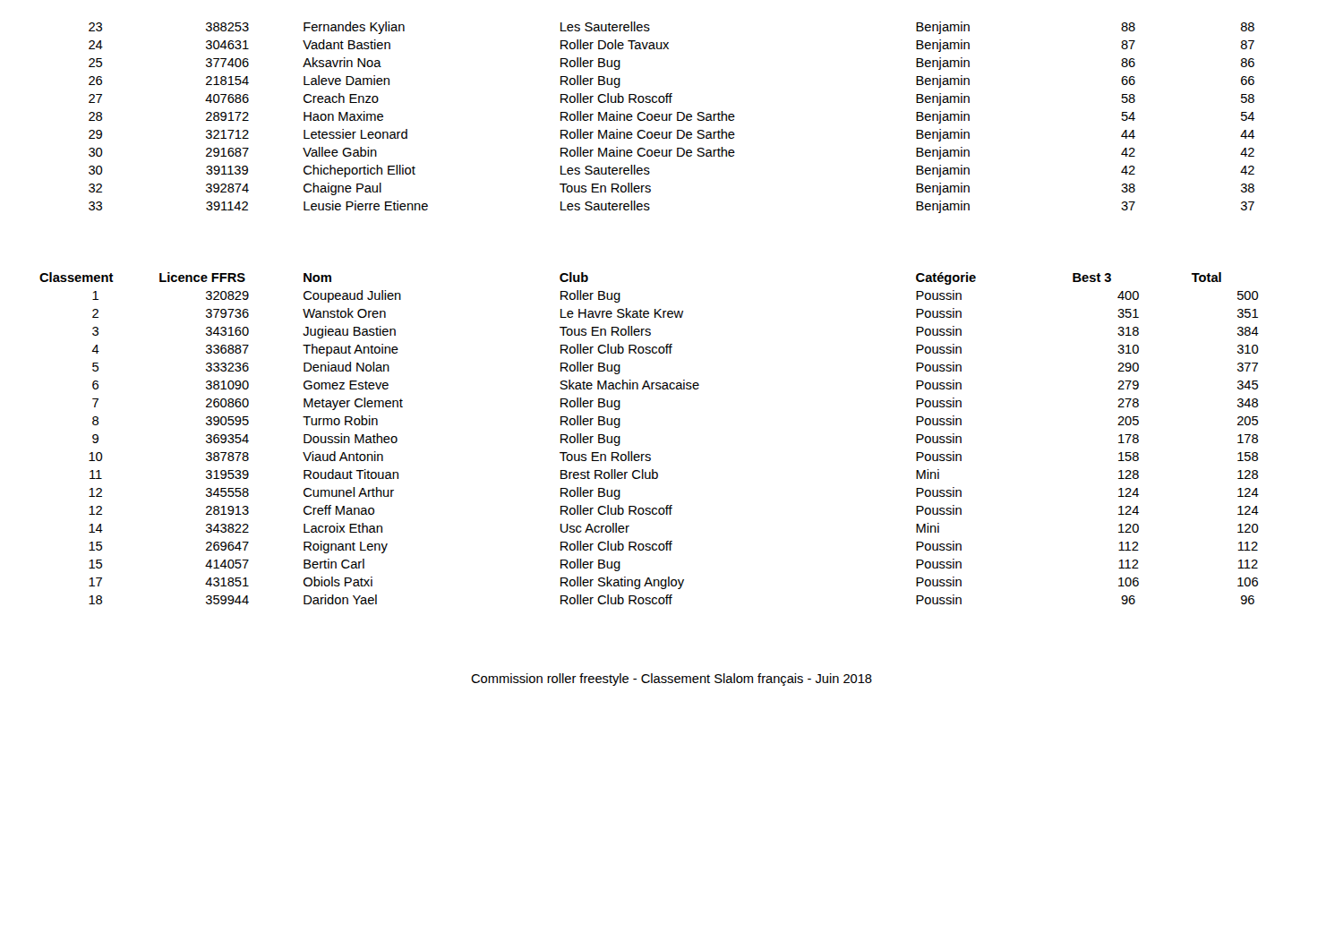| 23 | 388253 | Fernandes Kylian | Les Sauterelles | Benjamin | 88 | 88 |
| 24 | 304631 | Vadant Bastien | Roller Dole Tavaux | Benjamin | 87 | 87 |
| 25 | 377406 | Aksavrin Noa | Roller Bug | Benjamin | 86 | 86 |
| 26 | 218154 | Laleve Damien | Roller Bug | Benjamin | 66 | 66 |
| 27 | 407686 | Creach Enzo | Roller Club Roscoff | Benjamin | 58 | 58 |
| 28 | 289172 | Haon Maxime | Roller Maine Coeur De Sarthe | Benjamin | 54 | 54 |
| 29 | 321712 | Letessier Leonard | Roller Maine Coeur De Sarthe | Benjamin | 44 | 44 |
| 30 | 291687 | Vallee Gabin | Roller Maine Coeur De Sarthe | Benjamin | 42 | 42 |
| 30 | 391139 | Chicheportich Elliot | Les Sauterelles | Benjamin | 42 | 42 |
| 32 | 392874 | Chaigne Paul | Tous En Rollers | Benjamin | 38 | 38 |
| 33 | 391142 | Leusie Pierre Etienne | Les Sauterelles | Benjamin | 37 | 37 |
| Classement | Licence FFRS | Nom | Club | Catégorie | Best 3 | Total |
| --- | --- | --- | --- | --- | --- | --- |
| 1 | 320829 | Coupeaud Julien | Roller Bug | Poussin | 400 | 500 |
| 2 | 379736 | Wanstok Oren | Le Havre Skate Krew | Poussin | 351 | 351 |
| 3 | 343160 | Jugieau Bastien | Tous En Rollers | Poussin | 318 | 384 |
| 4 | 336887 | Thepaut Antoine | Roller Club Roscoff | Poussin | 310 | 310 |
| 5 | 333236 | Deniaud Nolan | Roller Bug | Poussin | 290 | 377 |
| 6 | 381090 | Gomez Esteve | Skate Machin Arsacaise | Poussin | 279 | 345 |
| 7 | 260860 | Metayer Clement | Roller Bug | Poussin | 278 | 348 |
| 8 | 390595 | Turmo Robin | Roller Bug | Poussin | 205 | 205 |
| 9 | 369354 | Doussin Matheo | Roller Bug | Poussin | 178 | 178 |
| 10 | 387878 | Viaud Antonin | Tous En Rollers | Poussin | 158 | 158 |
| 11 | 319539 | Roudaut Titouan | Brest Roller Club | Mini | 128 | 128 |
| 12 | 345558 | Cumunel Arthur | Roller Bug | Poussin | 124 | 124 |
| 12 | 281913 | Creff Manao | Roller Club Roscoff | Poussin | 124 | 124 |
| 14 | 343822 | Lacroix Ethan | Usc Acroller | Mini | 120 | 120 |
| 15 | 269647 | Roignant Leny | Roller Club Roscoff | Poussin | 112 | 112 |
| 15 | 414057 | Bertin Carl | Roller Bug | Poussin | 112 | 112 |
| 17 | 431851 | Obiols Patxi | Roller Skating Angloy | Poussin | 106 | 106 |
| 18 | 359944 | Daridon Yael | Roller Club Roscoff | Poussin | 96 | 96 |
Commission roller freestyle - Classement Slalom français - Juin 2018